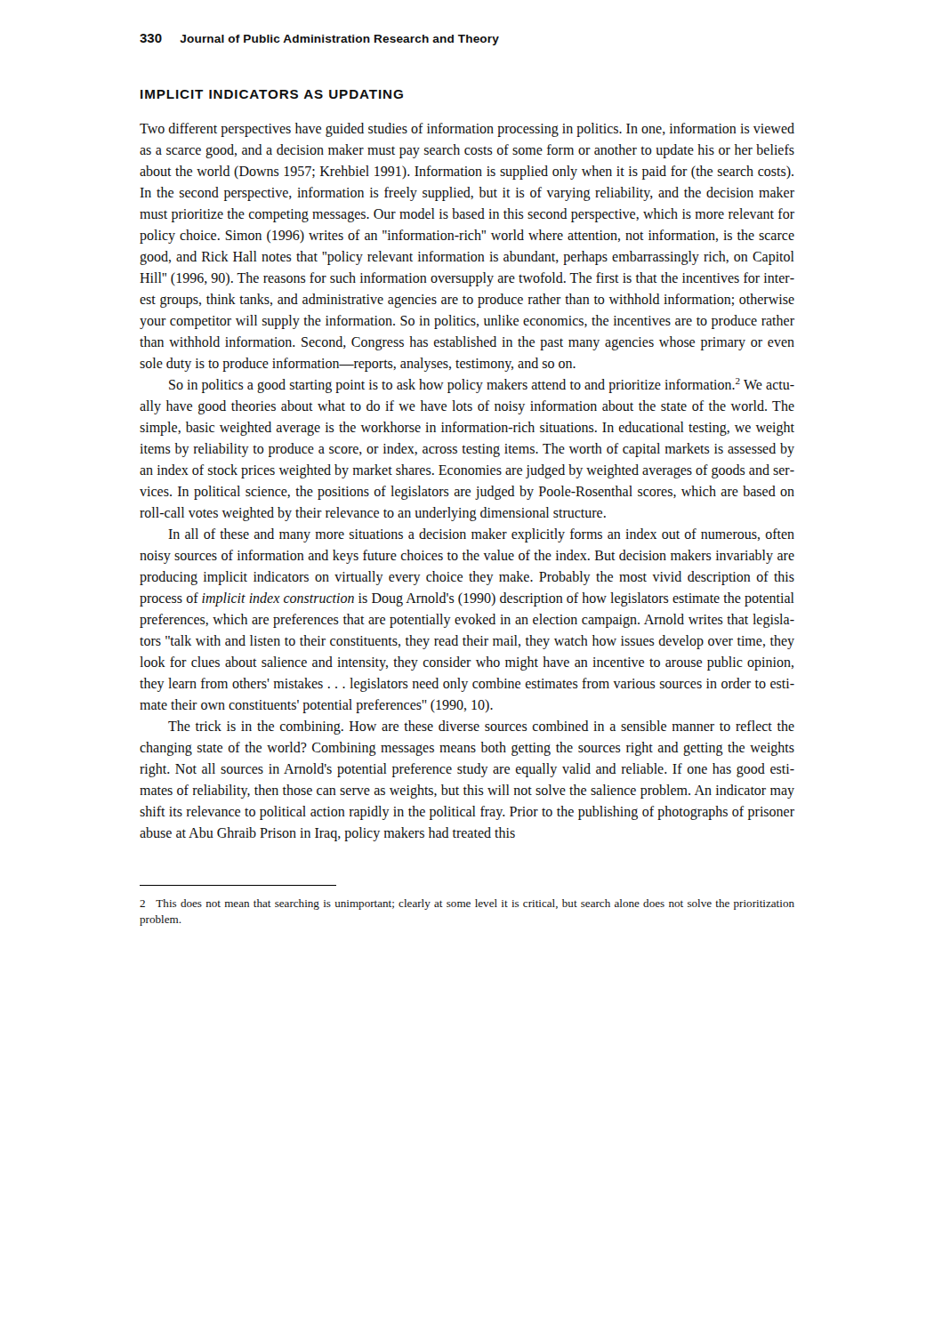330 Journal of Public Administration Research and Theory
Implicit Indicators as Updating
Two different perspectives have guided studies of information processing in politics. In one, information is viewed as a scarce good, and a decision maker must pay search costs of some form or another to update his or her beliefs about the world (Downs 1957; Krehbiel 1991). Information is supplied only when it is paid for (the search costs). In the second perspective, information is freely supplied, but it is of varying reliability, and the decision maker must prioritize the competing messages. Our model is based in this second perspective, which is more relevant for policy choice. Simon (1996) writes of an ''information-rich'' world where attention, not information, is the scarce good, and Rick Hall notes that ''policy relevant information is abundant, perhaps embarrassingly rich, on Capitol Hill'' (1996, 90). The reasons for such information oversupply are twofold. The first is that the incentives for interest groups, think tanks, and administrative agencies are to produce rather than to withhold information; otherwise your competitor will supply the information. So in politics, unlike economics, the incentives are to produce rather than withhold information. Second, Congress has established in the past many agencies whose primary or even sole duty is to produce information—reports, analyses, testimony, and so on.
So in politics a good starting point is to ask how policy makers attend to and prioritize information.2 We actually have good theories about what to do if we have lots of noisy information about the state of the world. The simple, basic weighted average is the workhorse in information-rich situations. In educational testing, we weight items by reliability to produce a score, or index, across testing items. The worth of capital markets is assessed by an index of stock prices weighted by market shares. Economies are judged by weighted averages of goods and services. In political science, the positions of legislators are judged by Poole-Rosenthal scores, which are based on roll-call votes weighted by their relevance to an underlying dimensional structure.
In all of these and many more situations a decision maker explicitly forms an index out of numerous, often noisy sources of information and keys future choices to the value of the index. But decision makers invariably are producing implicit indicators on virtually every choice they make. Probably the most vivid description of this process of implicit index construction is Doug Arnold's (1990) description of how legislators estimate the potential preferences, which are preferences that are potentially evoked in an election campaign. Arnold writes that legislators ''talk with and listen to their constituents, they read their mail, they watch how issues develop over time, they look for clues about salience and intensity, they consider who might have an incentive to arouse public opinion, they learn from others' mistakes . . . legislators need only combine estimates from various sources in order to estimate their own constituents' potential preferences'' (1990, 10).
The trick is in the combining. How are these diverse sources combined in a sensible manner to reflect the changing state of the world? Combining messages means both getting the sources right and getting the weights right. Not all sources in Arnold's potential preference study are equally valid and reliable. If one has good estimates of reliability, then those can serve as weights, but this will not solve the salience problem. An indicator may shift its relevance to political action rapidly in the political fray. Prior to the publishing of photographs of prisoner abuse at Abu Ghraib Prison in Iraq, policy makers had treated this
2 This does not mean that searching is unimportant; clearly at some level it is critical, but search alone does not solve the prioritization problem.